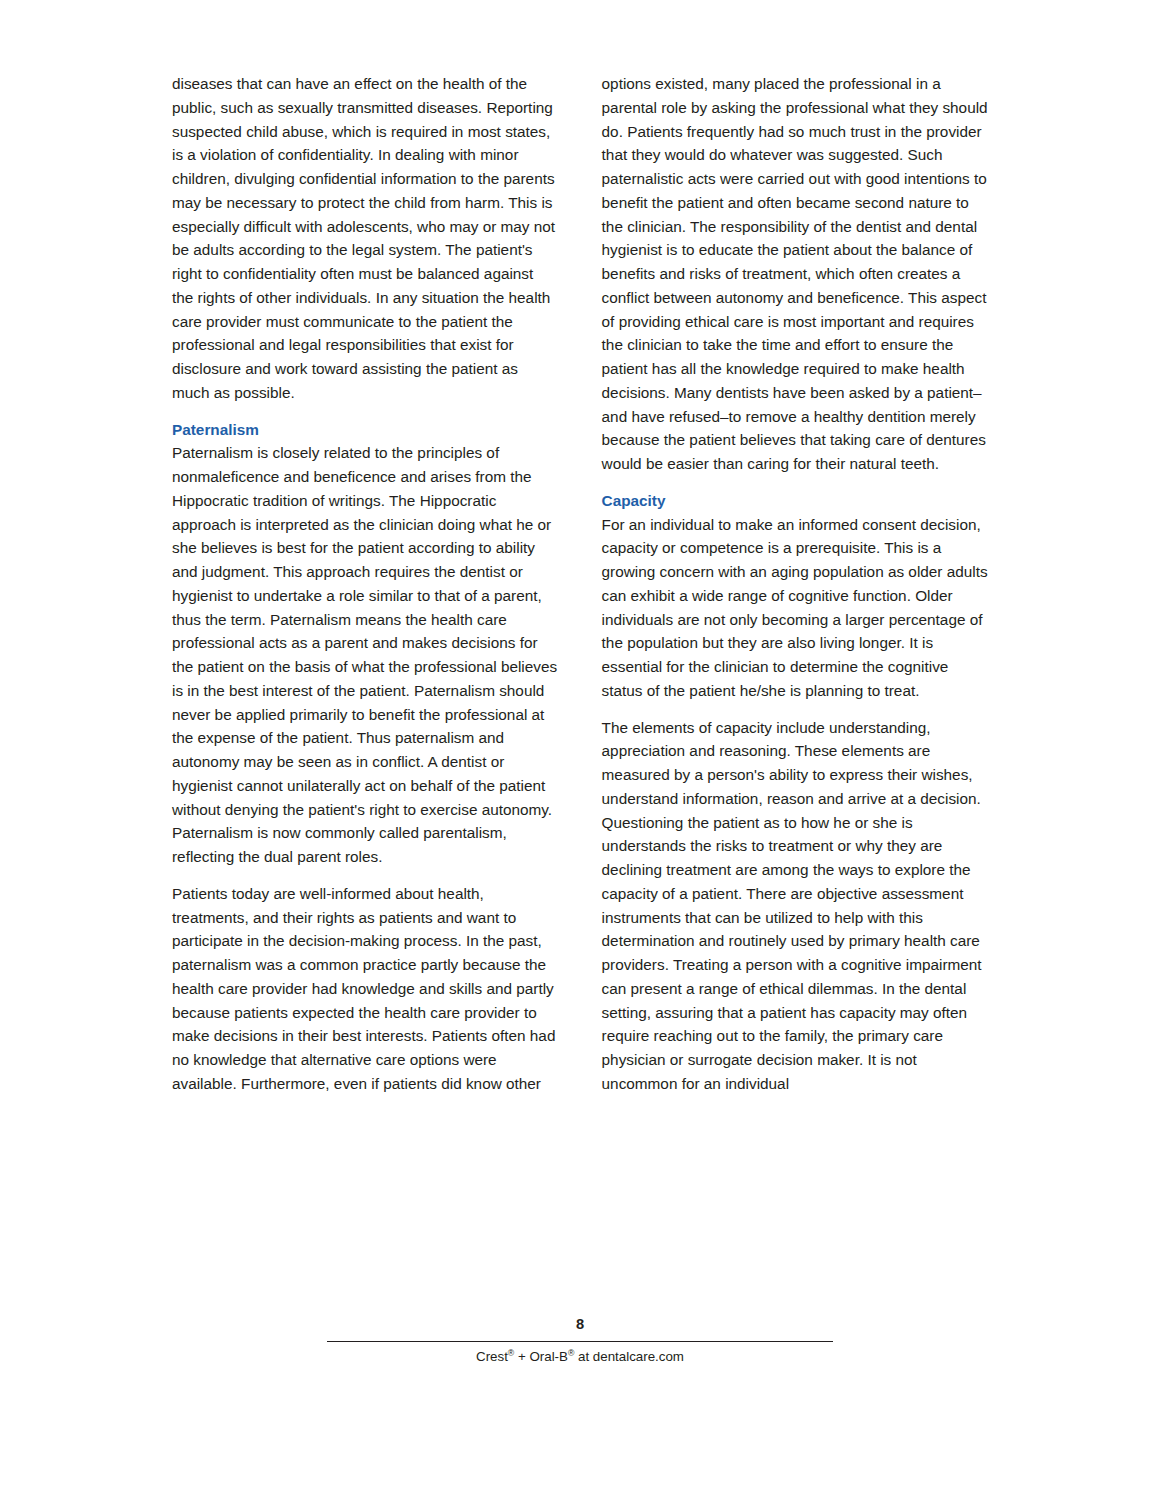diseases that can have an effect on the health of the public, such as sexually transmitted diseases. Reporting suspected child abuse, which is required in most states, is a violation of confidentiality. In dealing with minor children, divulging confidential information to the parents may be necessary to protect the child from harm. This is especially difficult with adolescents, who may or may not be adults according to the legal system. The patient's right to confidentiality often must be balanced against the rights of other individuals. In any situation the health care provider must communicate to the patient the professional and legal responsibilities that exist for disclosure and work toward assisting the patient as much as possible.
Paternalism
Paternalism is closely related to the principles of nonmaleficence and beneficence and arises from the Hippocratic tradition of writings. The Hippocratic approach is interpreted as the clinician doing what he or she believes is best for the patient according to ability and judgment. This approach requires the dentist or hygienist to undertake a role similar to that of a parent, thus the term. Paternalism means the health care professional acts as a parent and makes decisions for the patient on the basis of what the professional believes is in the best interest of the patient. Paternalism should never be applied primarily to benefit the professional at the expense of the patient. Thus paternalism and autonomy may be seen as in conflict. A dentist or hygienist cannot unilaterally act on behalf of the patient without denying the patient's right to exercise autonomy. Paternalism is now commonly called parentalism, reflecting the dual parent roles.
Patients today are well-informed about health, treatments, and their rights as patients and want to participate in the decision-making process. In the past, paternalism was a common practice partly because the health care provider had knowledge and skills and partly because patients expected the health care provider to make decisions in their best interests. Patients often had no knowledge that alternative care options were available. Furthermore, even if patients did know other options existed, many placed the professional in a parental role by asking the professional what they should do. Patients frequently had so much trust in the provider that they would do whatever was suggested. Such paternalistic acts were carried out with good intentions to benefit the patient and often became second nature to the clinician. The responsibility of the dentist and dental hygienist is to educate the patient about the balance of benefits and risks of treatment, which often creates a conflict between autonomy and beneficence. This aspect of providing ethical care is most important and requires the clinician to take the time and effort to ensure the patient has all the knowledge required to make health decisions. Many dentists have been asked by a patient–and have refused–to remove a healthy dentition merely because the patient believes that taking care of dentures would be easier than caring for their natural teeth.
Capacity
For an individual to make an informed consent decision, capacity or competence is a prerequisite. This is a growing concern with an aging population as older adults can exhibit a wide range of cognitive function. Older individuals are not only becoming a larger percentage of the population but they are also living longer. It is essential for the clinician to determine the cognitive status of the patient he/she is planning to treat.
The elements of capacity include understanding, appreciation and reasoning. These elements are measured by a person's ability to express their wishes, understand information, reason and arrive at a decision. Questioning the patient as to how he or she is understands the risks to treatment or why they are declining treatment are among the ways to explore the capacity of a patient. There are objective assessment instruments that can be utilized to help with this determination and routinely used by primary health care providers. Treating a person with a cognitive impairment can present a range of ethical dilemmas. In the dental setting, assuring that a patient has capacity may often require reaching out to the family, the primary care physician or surrogate decision maker. It is not uncommon for an individual
8
Crest® + Oral-B® at dentalcare.com